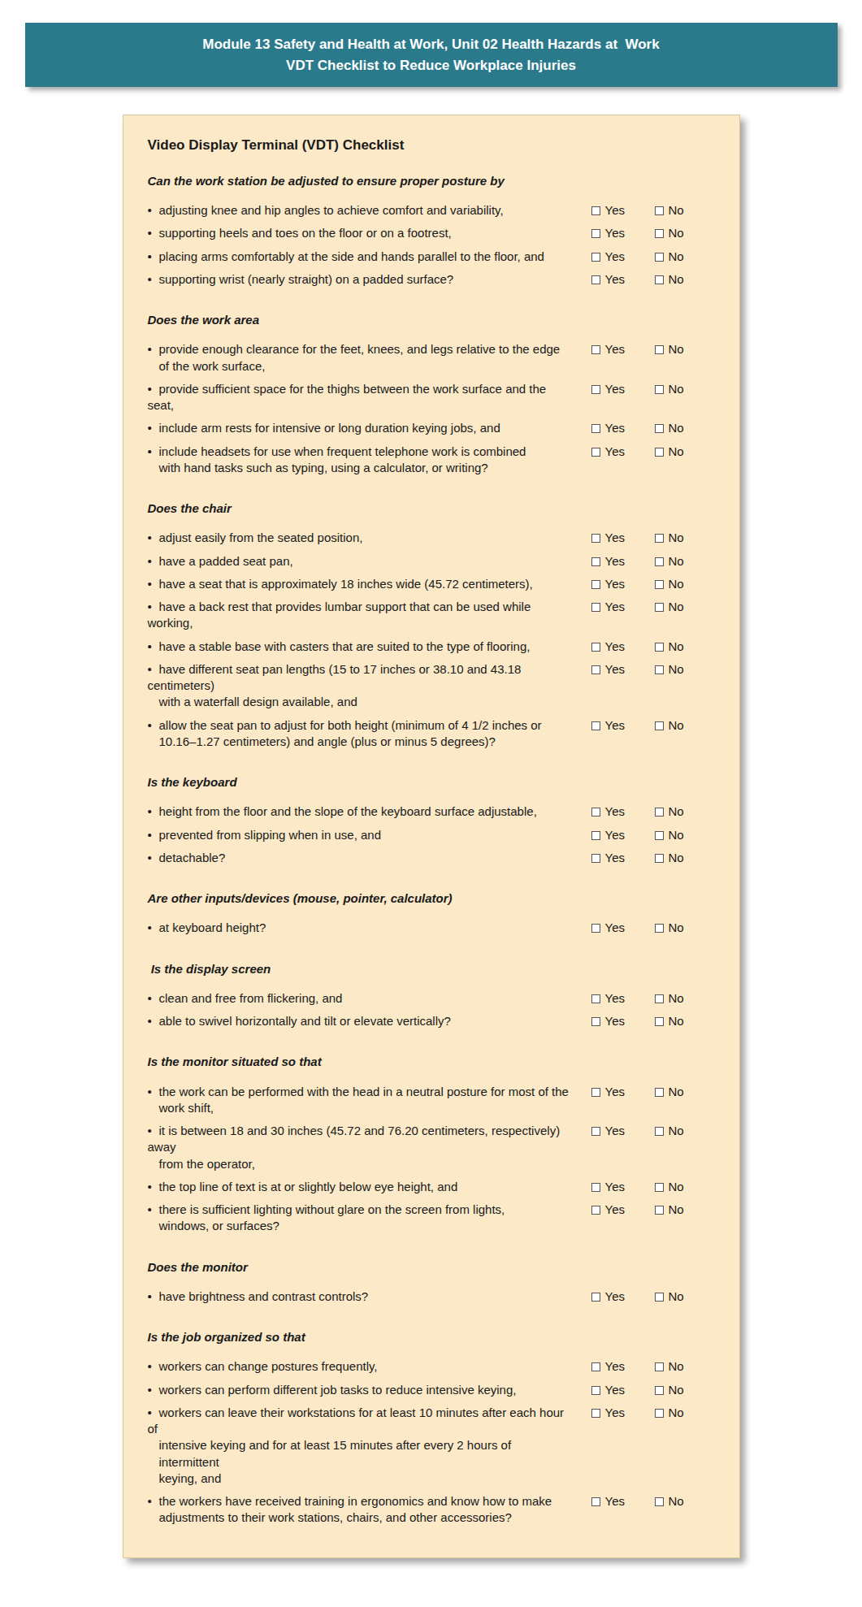Module 13 Safety and Health at Work, Unit 02 Health Hazards at Work VDT Checklist to Reduce Workplace Injuries
Video Display Terminal (VDT) Checklist
Can the work station be adjusted to ensure proper posture by
| • adjusting knee and hip angles to achieve comfort and variability, | Yes | No |
| • supporting heels and toes on the floor or on a footrest, | Yes | No |
| • placing arms comfortably at the side and hands parallel to the floor, and | Yes | No |
| • supporting wrist (nearly straight) on a padded surface? | Yes | No |
Does the work area
| • provide enough clearance for the feet, knees, and legs relative to the edge of the work surface, | Yes | No |
| • provide sufficient space for the thighs between the work surface and the seat, | Yes | No |
| • include arm rests for intensive or long duration keying jobs, and | Yes | No |
| • include headsets for use when frequent telephone work is combined with hand tasks such as typing, using a calculator, or writing? | Yes | No |
Does the chair
| • adjust easily from the seated position, | Yes | No |
| • have a padded seat pan, | Yes | No |
| • have a seat that is approximately 18 inches wide (45.72 centimeters), | Yes | No |
| • have a back rest that provides lumbar support that can be used while working, | Yes | No |
| • have a stable base with casters that are suited to the type of flooring, | Yes | No |
| • have different seat pan lengths (15 to 17 inches or 38.10 and 43.18 centimeters) with a waterfall design available, and | Yes | No |
| • allow the seat pan to adjust for both height (minimum of 4 1/2 inches or 10.16–1.27 centimeters) and angle (plus or minus 5 degrees)? | Yes | No |
Is the keyboard
| • height from the floor and the slope of the keyboard surface adjustable, | Yes | No |
| • prevented from slipping when in use, and | Yes | No |
| • detachable? | Yes | No |
Are other inputs/devices (mouse, pointer, calculator)
| • at keyboard height? | Yes | No |
Is the display screen
| • clean and free from flickering, and | Yes | No |
| • able to swivel horizontally and tilt or elevate vertically? | Yes | No |
Is the monitor situated so that
| • the work can be performed with the head in a neutral posture for most of the work shift, | Yes | No |
| • it is between 18 and 30 inches (45.72 and 76.20 centimeters, respectively) away from the operator, | Yes | No |
| • the top line of text is at or slightly below eye height, and | Yes | No |
| • there is sufficient lighting without glare on the screen from lights, windows, or surfaces? | Yes | No |
Does the monitor
| • have brightness and contrast controls? | Yes | No |
Is the job organized so that
| • workers can change postures frequently, | Yes | No |
| • workers can perform different job tasks to reduce intensive keying, | Yes | No |
| • workers can leave their workstations for at least 10 minutes after each hour of intensive keying and for at least 15 minutes after every 2 hours of intermittent keying, and | Yes | No |
| • the workers have received training in ergonomics and know how to make adjustments to their work stations, chairs, and other accessories? | Yes | No |